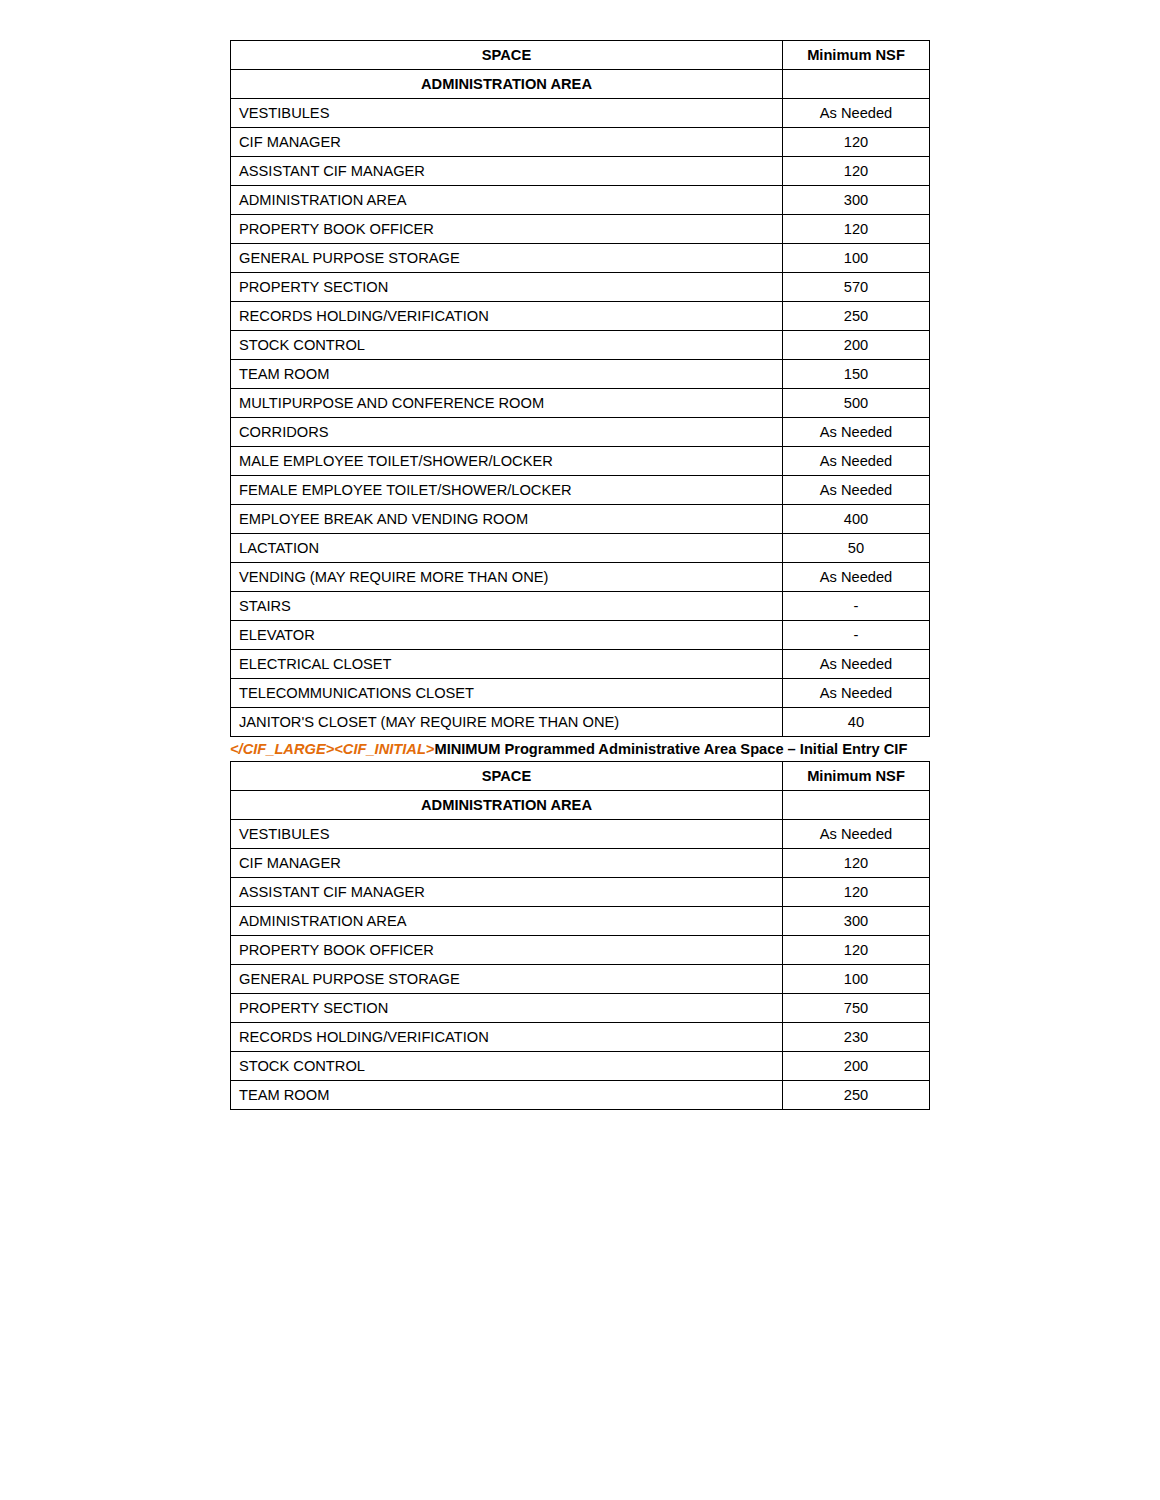| SPACE | Minimum NSF |
| --- | --- |
| ADMINISTRATION AREA | |
| VESTIBULES | As Needed |
| CIF MANAGER | 120 |
| ASSISTANT CIF MANAGER | 120 |
| ADMINISTRATION AREA | 300 |
| PROPERTY BOOK OFFICER | 120 |
| GENERAL PURPOSE STORAGE | 100 |
| PROPERTY SECTION | 570 |
| RECORDS HOLDING/VERIFICATION | 250 |
| STOCK CONTROL | 200 |
| TEAM ROOM | 150 |
| MULTIPURPOSE AND CONFERENCE ROOM | 500 |
| CORRIDORS | As Needed |
| MALE EMPLOYEE TOILET/SHOWER/LOCKER | As Needed |
| FEMALE EMPLOYEE TOILET/SHOWER/LOCKER | As Needed |
| EMPLOYEE BREAK AND VENDING ROOM | 400 |
| LACTATION | 50 |
| VENDING (MAY REQUIRE MORE THAN ONE) | As Needed |
| STAIRS | - |
| ELEVATOR | - |
| ELECTRICAL CLOSET | As Needed |
| TELECOMMUNICATIONS CLOSET | As Needed |
| JANITOR'S CLOSET (MAY REQUIRE MORE THAN ONE) | 40 |
</CIF_LARGE><CIF_INITIAL>MINIMUM Programmed Administrative Area Space – Initial Entry CIF
| SPACE | Minimum NSF |
| --- | --- |
| ADMINISTRATION AREA | |
| VESTIBULES | As Needed |
| CIF MANAGER | 120 |
| ASSISTANT CIF MANAGER | 120 |
| ADMINISTRATION AREA | 300 |
| PROPERTY BOOK OFFICER | 120 |
| GENERAL PURPOSE STORAGE | 100 |
| PROPERTY SECTION | 750 |
| RECORDS HOLDING/VERIFICATION | 230 |
| STOCK CONTROL | 200 |
| TEAM ROOM | 250 |